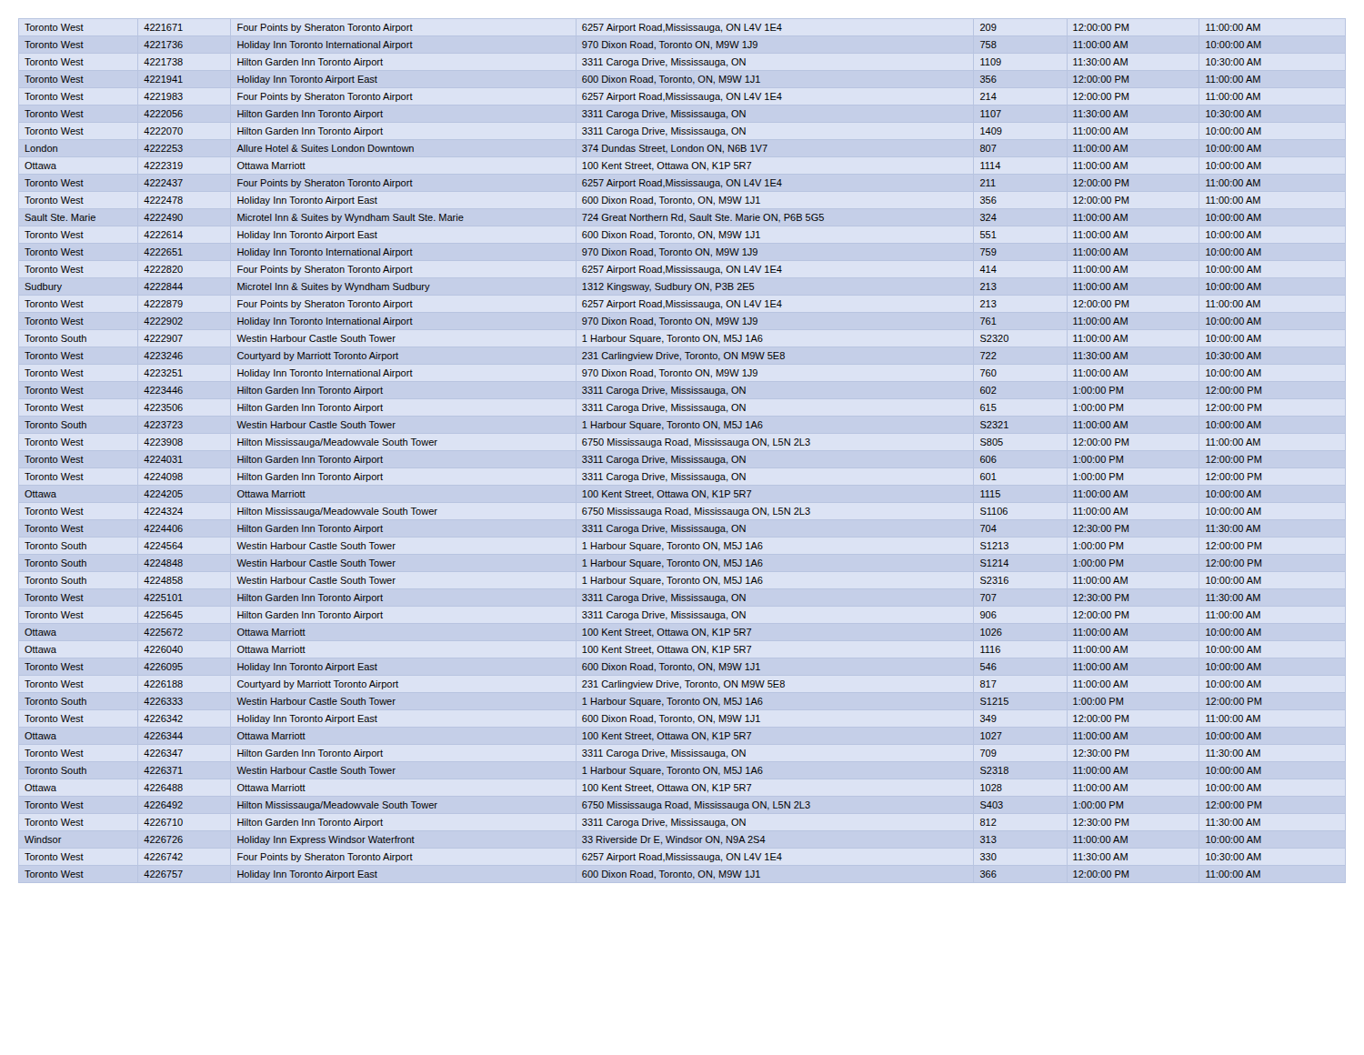| Toronto West | 4221671 | Four Points by Sheraton Toronto Airport | 6257 Airport Road,Mississauga, ON L4V 1E4 | 209 | 12:00:00 PM | 11:00:00 AM |
| Toronto West | 4221736 | Holiday Inn Toronto International Airport | 970 Dixon Road, Toronto ON, M9W 1J9 | 758 | 11:00:00 AM | 10:00:00 AM |
| Toronto West | 4221738 | Hilton Garden Inn Toronto Airport | 3311 Caroga Drive, Mississauga, ON | 1109 | 11:30:00 AM | 10:30:00 AM |
| Toronto West | 4221941 | Holiday Inn Toronto Airport East | 600 Dixon Road, Toronto, ON, M9W 1J1 | 356 | 12:00:00 PM | 11:00:00 AM |
| Toronto West | 4221983 | Four Points by Sheraton Toronto Airport | 6257 Airport Road,Mississauga, ON L4V 1E4 | 214 | 12:00:00 PM | 11:00:00 AM |
| Toronto West | 4222056 | Hilton Garden Inn Toronto Airport | 3311 Caroga Drive, Mississauga, ON | 1107 | 11:30:00 AM | 10:30:00 AM |
| Toronto West | 4222070 | Hilton Garden Inn Toronto Airport | 3311 Caroga Drive, Mississauga, ON | 1409 | 11:00:00 AM | 10:00:00 AM |
| London | 4222253 | Allure Hotel & Suites London Downtown | 374 Dundas Street, London ON, N6B 1V7 | 807 | 11:00:00 AM | 10:00:00 AM |
| Ottawa | 4222319 | Ottawa Marriott | 100 Kent Street, Ottawa ON, K1P 5R7 | 1114 | 11:00:00 AM | 10:00:00 AM |
| Toronto West | 4222437 | Four Points by Sheraton Toronto Airport | 6257 Airport Road,Mississauga, ON L4V 1E4 | 211 | 12:00:00 PM | 11:00:00 AM |
| Toronto West | 4222478 | Holiday Inn Toronto Airport East | 600 Dixon Road, Toronto, ON, M9W 1J1 | 356 | 12:00:00 PM | 11:00:00 AM |
| Sault Ste. Marie | 4222490 | Microtel Inn & Suites by Wyndham Sault Ste. Marie | 724 Great Northern Rd, Sault Ste. Marie ON, P6B 5G5 | 324 | 11:00:00 AM | 10:00:00 AM |
| Toronto West | 4222614 | Holiday Inn Toronto Airport East | 600 Dixon Road, Toronto, ON, M9W 1J1 | 551 | 11:00:00 AM | 10:00:00 AM |
| Toronto West | 4222651 | Holiday Inn Toronto International Airport | 970 Dixon Road, Toronto ON, M9W 1J9 | 759 | 11:00:00 AM | 10:00:00 AM |
| Toronto West | 4222820 | Four Points by Sheraton Toronto Airport | 6257 Airport Road,Mississauga, ON L4V 1E4 | 414 | 11:00:00 AM | 10:00:00 AM |
| Sudbury | 4222844 | Microtel Inn & Suites by Wyndham Sudbury | 1312 Kingsway, Sudbury ON, P3B 2E5 | 213 | 11:00:00 AM | 10:00:00 AM |
| Toronto West | 4222879 | Four Points by Sheraton Toronto Airport | 6257 Airport Road,Mississauga, ON L4V 1E4 | 213 | 12:00:00 PM | 11:00:00 AM |
| Toronto West | 4222902 | Holiday Inn Toronto International Airport | 970 Dixon Road, Toronto ON, M9W 1J9 | 761 | 11:00:00 AM | 10:00:00 AM |
| Toronto South | 4222907 | Westin Harbour Castle South Tower | 1 Harbour Square, Toronto ON, M5J 1A6 | S2320 | 11:00:00 AM | 10:00:00 AM |
| Toronto West | 4223246 | Courtyard by Marriott Toronto Airport | 231 Carlingview Drive, Toronto, ON M9W 5E8 | 722 | 11:30:00 AM | 10:30:00 AM |
| Toronto West | 4223251 | Holiday Inn Toronto International Airport | 970 Dixon Road, Toronto ON, M9W 1J9 | 760 | 11:00:00 AM | 10:00:00 AM |
| Toronto West | 4223446 | Hilton Garden Inn Toronto Airport | 3311 Caroga Drive, Mississauga, ON | 602 | 1:00:00 PM | 12:00:00 PM |
| Toronto West | 4223506 | Hilton Garden Inn Toronto Airport | 3311 Caroga Drive, Mississauga, ON | 615 | 1:00:00 PM | 12:00:00 PM |
| Toronto South | 4223723 | Westin Harbour Castle South Tower | 1 Harbour Square, Toronto ON, M5J 1A6 | S2321 | 11:00:00 AM | 10:00:00 AM |
| Toronto West | 4223908 | Hilton Mississauga/Meadowvale South Tower | 6750 Mississauga Road, Mississauga ON, L5N 2L3 | S805 | 12:00:00 PM | 11:00:00 AM |
| Toronto West | 4224031 | Hilton Garden Inn Toronto Airport | 3311 Caroga Drive, Mississauga, ON | 606 | 1:00:00 PM | 12:00:00 PM |
| Toronto West | 4224098 | Hilton Garden Inn Toronto Airport | 3311 Caroga Drive, Mississauga, ON | 601 | 1:00:00 PM | 12:00:00 PM |
| Ottawa | 4224205 | Ottawa Marriott | 100 Kent Street, Ottawa ON, K1P 5R7 | 1115 | 11:00:00 AM | 10:00:00 AM |
| Toronto West | 4224324 | Hilton Mississauga/Meadowvale South Tower | 6750 Mississauga Road, Mississauga ON, L5N 2L3 | S1106 | 11:00:00 AM | 10:00:00 AM |
| Toronto West | 4224406 | Hilton Garden Inn Toronto Airport | 3311 Caroga Drive, Mississauga, ON | 704 | 12:30:00 PM | 11:30:00 AM |
| Toronto South | 4224564 | Westin Harbour Castle South Tower | 1 Harbour Square, Toronto ON, M5J 1A6 | S1213 | 1:00:00 PM | 12:00:00 PM |
| Toronto South | 4224848 | Westin Harbour Castle South Tower | 1 Harbour Square, Toronto ON, M5J 1A6 | S1214 | 1:00:00 PM | 12:00:00 PM |
| Toronto South | 4224858 | Westin Harbour Castle South Tower | 1 Harbour Square, Toronto ON, M5J 1A6 | S2316 | 11:00:00 AM | 10:00:00 AM |
| Toronto West | 4225101 | Hilton Garden Inn Toronto Airport | 3311 Caroga Drive, Mississauga, ON | 707 | 12:30:00 PM | 11:30:00 AM |
| Toronto West | 4225645 | Hilton Garden Inn Toronto Airport | 3311 Caroga Drive, Mississauga, ON | 906 | 12:00:00 PM | 11:00:00 AM |
| Ottawa | 4225672 | Ottawa Marriott | 100 Kent Street, Ottawa ON, K1P 5R7 | 1026 | 11:00:00 AM | 10:00:00 AM |
| Ottawa | 4226040 | Ottawa Marriott | 100 Kent Street, Ottawa ON, K1P 5R7 | 1116 | 11:00:00 AM | 10:00:00 AM |
| Toronto West | 4226095 | Holiday Inn Toronto Airport East | 600 Dixon Road, Toronto, ON, M9W 1J1 | 546 | 11:00:00 AM | 10:00:00 AM |
| Toronto West | 4226188 | Courtyard by Marriott Toronto Airport | 231 Carlingview Drive, Toronto, ON M9W 5E8 | 817 | 11:00:00 AM | 10:00:00 AM |
| Toronto South | 4226333 | Westin Harbour Castle South Tower | 1 Harbour Square, Toronto ON, M5J 1A6 | S1215 | 1:00:00 PM | 12:00:00 PM |
| Toronto West | 4226342 | Holiday Inn Toronto Airport East | 600 Dixon Road, Toronto, ON, M9W 1J1 | 349 | 12:00:00 PM | 11:00:00 AM |
| Ottawa | 4226344 | Ottawa Marriott | 100 Kent Street, Ottawa ON, K1P 5R7 | 1027 | 11:00:00 AM | 10:00:00 AM |
| Toronto West | 4226347 | Hilton Garden Inn Toronto Airport | 3311 Caroga Drive, Mississauga, ON | 709 | 12:30:00 PM | 11:30:00 AM |
| Toronto South | 4226371 | Westin Harbour Castle South Tower | 1 Harbour Square, Toronto ON, M5J 1A6 | S2318 | 11:00:00 AM | 10:00:00 AM |
| Ottawa | 4226488 | Ottawa Marriott | 100 Kent Street, Ottawa ON, K1P 5R7 | 1028 | 11:00:00 AM | 10:00:00 AM |
| Toronto West | 4226492 | Hilton Mississauga/Meadowvale South Tower | 6750 Mississauga Road, Mississauga ON, L5N 2L3 | S403 | 1:00:00 PM | 12:00:00 PM |
| Toronto West | 4226710 | Hilton Garden Inn Toronto Airport | 3311 Caroga Drive, Mississauga, ON | 812 | 12:30:00 PM | 11:30:00 AM |
| Windsor | 4226726 | Holiday Inn Express Windsor Waterfront | 33 Riverside Dr E, Windsor ON, N9A 2S4 | 313 | 11:00:00 AM | 10:00:00 AM |
| Toronto West | 4226742 | Four Points by Sheraton Toronto Airport | 6257 Airport Road,Mississauga, ON L4V 1E4 | 330 | 11:30:00 AM | 10:30:00 AM |
| Toronto West | 4226757 | Holiday Inn Toronto Airport East | 600 Dixon Road, Toronto, ON, M9W 1J1 | 366 | 12:00:00 PM | 11:00:00 AM |